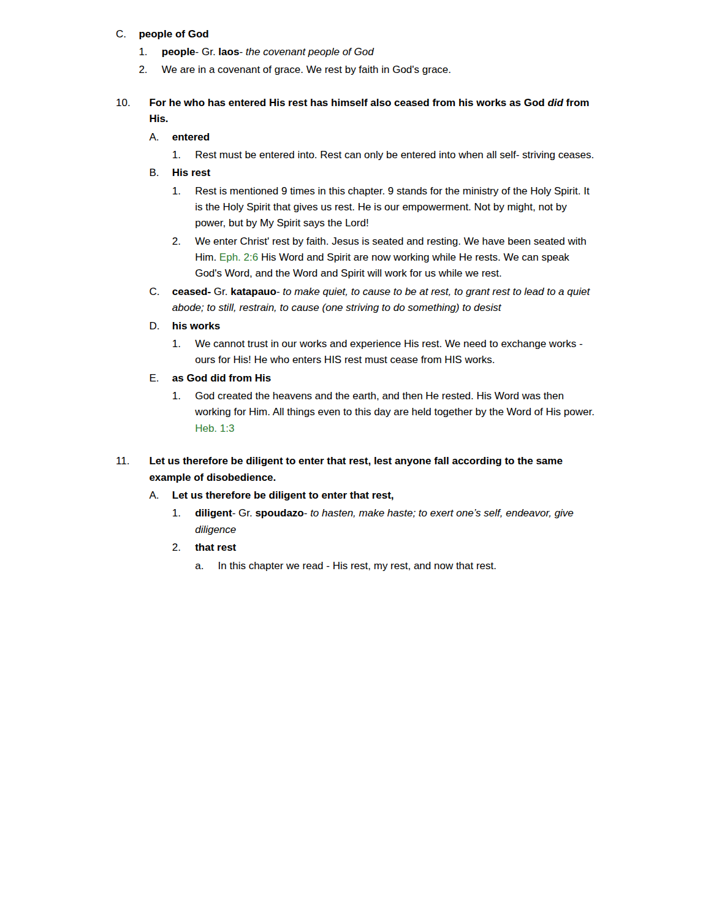C. people of God
1. people- Gr. laos- the covenant people of God
2. We are in a covenant of grace. We rest by faith in God's grace.
10. For he who has entered His rest has himself also ceased from his works as God did from His.
A. entered
1. Rest must be entered into. Rest can only be entered into when all self- striving ceases.
B. His rest
1. Rest is mentioned 9 times in this chapter. 9 stands for the ministry of the Holy Spirit. It is the Holy Spirit that gives us rest. He is our empowerment. Not by might, not by power, but by My Spirit says the Lord!
2. We enter Christ' rest by faith. Jesus is seated and resting. We have been seated with Him. Eph. 2:6 His Word and Spirit are now working while He rests. We can speak God's Word, and the Word and Spirit will work for us while we rest.
C. ceased- Gr. katapauo- to make quiet, to cause to be at rest, to grant rest to lead to a quiet abode; to still, restrain, to cause (one striving to do something) to desist
D. his works
1. We cannot trust in our works and experience His rest. We need to exchange works - ours for His! He who enters HIS rest must cease from HIS works.
E. as God did from His
1. God created the heavens and the earth, and then He rested. His Word was then working for Him. All things even to this day are held together by the Word of His power. Heb. 1:3
11. Let us therefore be diligent to enter that rest, lest anyone fall according to the same example of disobedience.
A. Let us therefore be diligent to enter that rest,
1. diligent- Gr. spoudazo- to hasten, make haste; to exert one’s self, endeavor, give diligence
2. that rest
a. In this chapter we read - His rest, my rest, and now that rest.